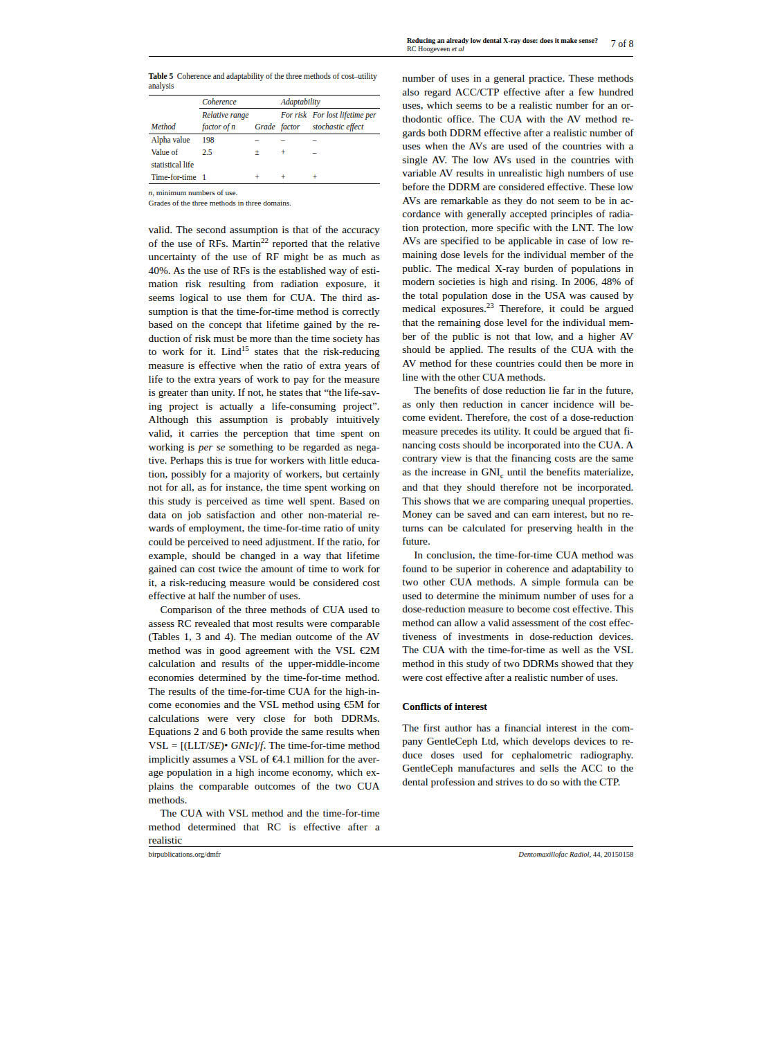Reducing an already low dental X-ray dose: does it make sense?
RC Hoogeveen et al
7 of 8
Table 5 Coherence and adaptability of the three methods of cost–utility analysis
| | Coherence | Adaptability |
| | Relative range | | For risk | For lost lifetime per |
| Method | factor of n | Grade | factor | stochastic effect |
| Alpha value | 198 | – | – | – |
| Value of | 2.5 | ± | + | – |
| statistical life | | | | |
| Time-for-time | 1 | + | + | + |
n, minimum numbers of use.
Grades of the three methods in three domains.
valid. The second assumption is that of the accuracy of the use of RFs. Martin22 reported that the relative uncertainty of the use of RF might be as much as 40%. As the use of RFs is the established way of estimation risk resulting from radiation exposure, it seems logical to use them for CUA. The third assumption is that the time-for-time method is correctly based on the concept that lifetime gained by the reduction of risk must be more than the time society has to work for it. Lind15 states that the risk-reducing measure is effective when the ratio of extra years of life to the extra years of work to pay for the measure is greater than unity. If not, he states that “the life-saving project is actually a life-consuming project”. Although this assumption is probably intuitively valid, it carries the perception that time spent on working is per se something to be regarded as negative. Perhaps this is true for workers with little education, possibly for a majority of workers, but certainly not for all, as for instance, the time spent working on this study is perceived as time well spent. Based on data on job satisfaction and other non-material rewards of employment, the time-for-time ratio of unity could be perceived to need adjustment. If the ratio, for example, should be changed in a way that lifetime gained can cost twice the amount of time to work for it, a risk-reducing measure would be considered cost effective at half the number of uses.
Comparison of the three methods of CUA used to assess RC revealed that most results were comparable (Tables 1, 3 and 4). The median outcome of the AV method was in good agreement with the VSL €2M calculation and results of the upper-middle-income economies determined by the time-for-time method. The results of the time-for-time CUA for the high-income economies and the VSL method using €5M for calculations were very close for both DDRMs. Equations 2 and 6 both provide the same results when VSL = [(LLT/SE)• GNIc]/f. The time-for-time method implicitly assumes a VSL of €4.1 million for the average population in a high income economy, which explains the comparable outcomes of the two CUA methods.
The CUA with VSL method and the time-for-time method determined that RC is effective after a realistic
number of uses in a general practice. These methods also regard ACC/CTP effective after a few hundred uses, which seems to be a realistic number for an orthodontic office. The CUA with the AV method regards both DDRM effective after a realistic number of uses when the AVs are used of the countries with a single AV. The low AVs used in the countries with variable AV results in unrealistic high numbers of use before the DDRM are considered effective. These low AVs are remarkable as they do not seem to be in accordance with generally accepted principles of radiation protection, more specific with the LNT. The low AVs are specified to be applicable in case of low remaining dose levels for the individual member of the public. The medical X-ray burden of populations in modern societies is high and rising. In 2006, 48% of the total population dose in the USA was caused by medical exposures.23 Therefore, it could be argued that the remaining dose level for the individual member of the public is not that low, and a higher AV should be applied. The results of the CUA with the AV method for these countries could then be more in line with the other CUA methods.
The benefits of dose reduction lie far in the future, as only then reduction in cancer incidence will become evident. Therefore, the cost of a dose-reduction measure precedes its utility. It could be argued that financing costs should be incorporated into the CUA. A contrary view is that the financing costs are the same as the increase in GNIc until the benefits materialize, and that they should therefore not be incorporated. This shows that we are comparing unequal properties. Money can be saved and can earn interest, but no returns can be calculated for preserving health in the future.
In conclusion, the time-for-time CUA method was found to be superior in coherence and adaptability to two other CUA methods. A simple formula can be used to determine the minimum number of uses for a dose-reduction measure to become cost effective. This method can allow a valid assessment of the cost effectiveness of investments in dose-reduction devices. The CUA with the time-for-time as well as the VSL method in this study of two DDRMs showed that they were cost effective after a realistic number of uses.
Conflicts of interest
The first author has a financial interest in the company GentleCeph Ltd, which develops devices to reduce doses used for cephalometric radiography. GentleCeph manufactures and sells the ACC to the dental profession and strives to do so with the CTP.
birpublications.org/dmfr
Dentomaxillofac Radiol, 44, 20150158